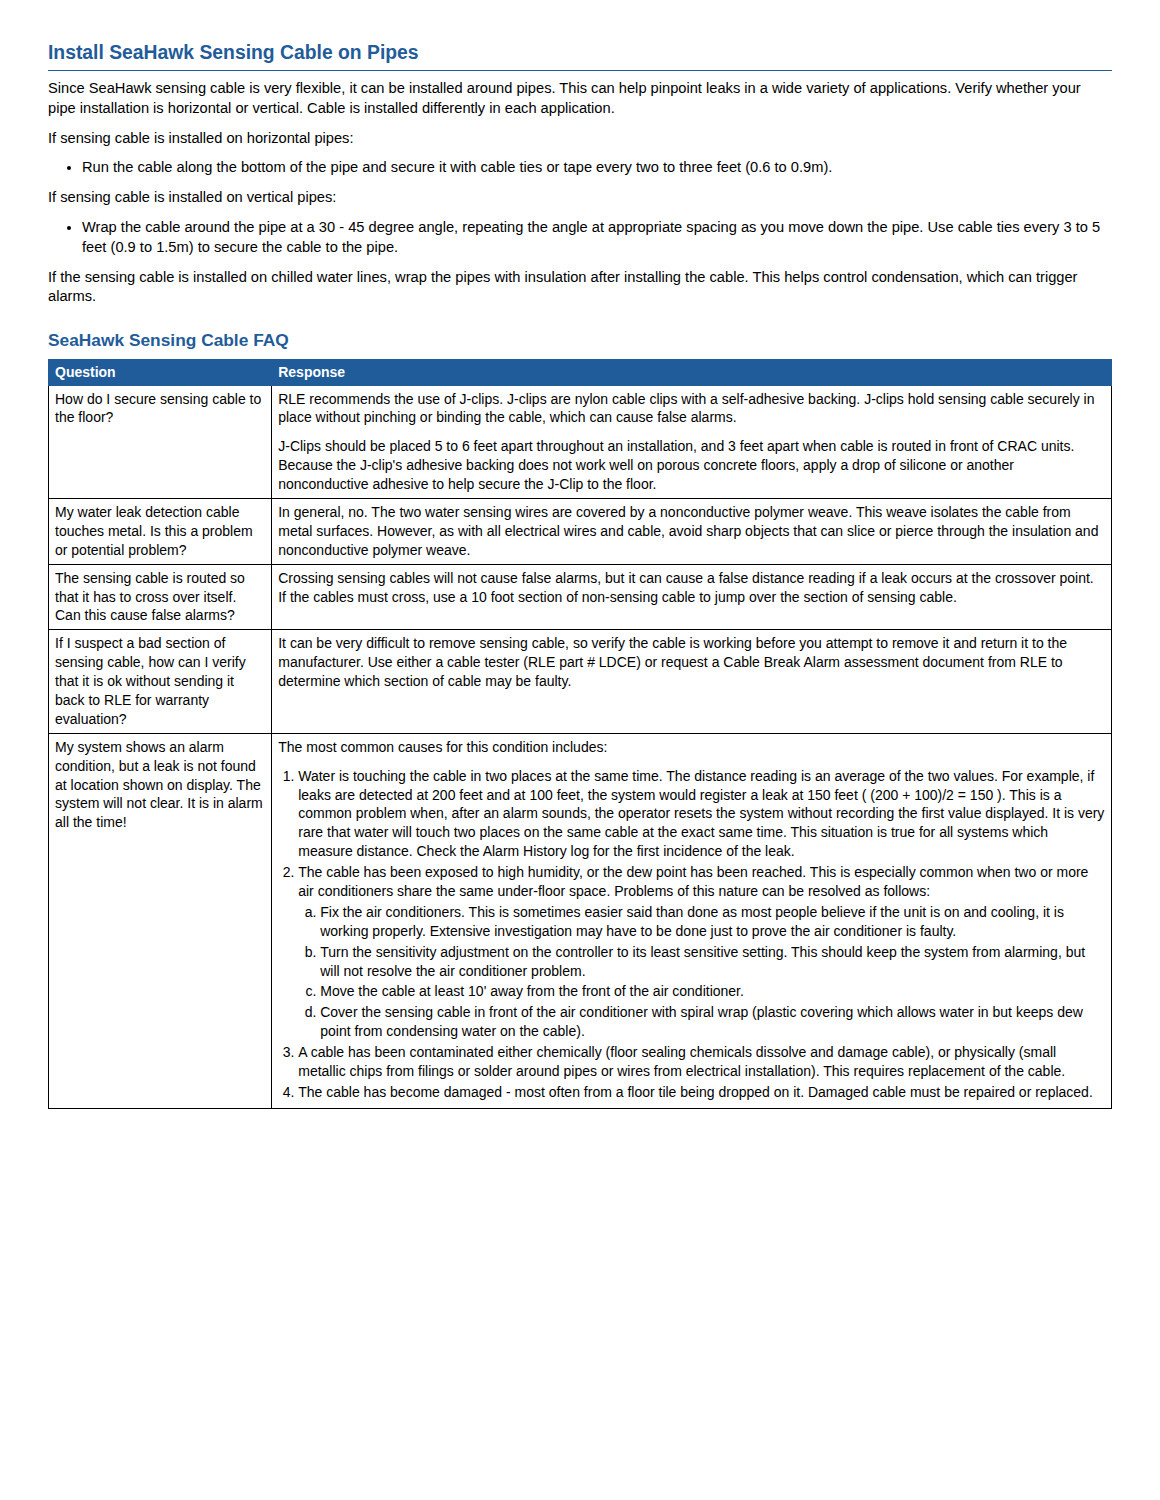Install SeaHawk Sensing Cable on Pipes
Since SeaHawk sensing cable is very flexible, it can be installed around pipes. This can help pinpoint leaks in a wide variety of applications. Verify whether your pipe installation is horizontal or vertical. Cable is installed differently in each application.
If sensing cable is installed on horizontal pipes:
Run the cable along the bottom of the pipe and secure it with cable ties or tape every two to three feet (0.6 to 0.9m).
If sensing cable is installed on vertical pipes:
Wrap the cable around the pipe at a 30 - 45 degree angle, repeating the angle at appropriate spacing as you move down the pipe. Use cable ties every 3 to 5 feet (0.9 to 1.5m) to secure the cable to the pipe.
If the sensing cable is installed on chilled water lines, wrap the pipes with insulation after installing the cable. This helps control condensation, which can trigger alarms.
SeaHawk Sensing Cable FAQ
| Question | Response |
| --- | --- |
| How do I secure sensing cable to the floor? | RLE recommends the use of J-clips. J-clips are nylon cable clips with a self-adhesive backing. J-clips hold sensing cable securely in place without pinching or binding the cable, which can cause false alarms. J-Clips should be placed 5 to 6 feet apart throughout an installation, and 3 feet apart when cable is routed in front of CRAC units. Because the J-clip's adhesive backing does not work well on porous concrete floors, apply a drop of silicone or another nonconductive adhesive to help secure the J-Clip to the floor. |
| My water leak detection cable touches metal. Is this a problem or potential problem? | In general, no. The two water sensing wires are covered by a nonconductive polymer weave. This weave isolates the cable from metal surfaces. However, as with all electrical wires and cable, avoid sharp objects that can slice or pierce through the insulation and nonconductive polymer weave. |
| The sensing cable is routed so that it has to cross over itself. Can this cause false alarms? | Crossing sensing cables will not cause false alarms, but it can cause a false distance reading if a leak occurs at the crossover point. If the cables must cross, use a 10 foot section of non-sensing cable to jump over the section of sensing cable. |
| If I suspect a bad section of sensing cable, how can I verify that it is ok without sending it back to RLE for warranty evaluation? | It can be very difficult to remove sensing cable, so verify the cable is working before you attempt to remove it and return it to the manufacturer. Use either a cable tester (RLE part # LDCE) or request a Cable Break Alarm assessment document from RLE to determine which section of cable may be faulty. |
| My system shows an alarm condition, but a leak is not found at location shown on display. The system will not clear. It is in alarm all the time! | The most common causes for this condition includes: Water is touching the cable in two places at the same time. The distance reading is an average of the two values. For example, if leaks are detected at 200 feet and at 100 feet, the system would register a leak at 150 feet ( (200 + 100)/2 = 150 ). This is a common problem when, after an alarm sounds, the operator resets the system without recording the first value displayed. It is very rare that water will touch two places on the same cable at the exact same time. This situation is true for all systems which measure distance. Check the Alarm History log for the first incidence of the leak. The cable has been exposed to high humidity, or the dew point has been reached. This is especially common when two or more air conditioners share the same under-floor space. Problems of this nature can be resolved as follows: Fix the air conditioners. This is sometimes easier said than done as most people believe if the unit is on and cooling, it is working properly. Extensive investigation may have to be done just to prove the air conditioner is faulty. Turn the sensitivity adjustment on the controller to its least sensitive setting. This should keep the system from alarming, but will not resolve the air conditioner problem. Move the cable at least 10' away from the front of the air conditioner. Cover the sensing cable in front of the air conditioner with spiral wrap (plastic covering which allows water in but keeps dew point from condensing water on the cable). A cable has been contaminated either chemically (floor sealing chemicals dissolve and damage cable), or physically (small metallic chips from filings or solder around pipes or wires from electrical installation). This requires replacement of the cable. The cable has become damaged - most often from a floor tile being dropped on it. Damaged cable must be repaired or replaced. |